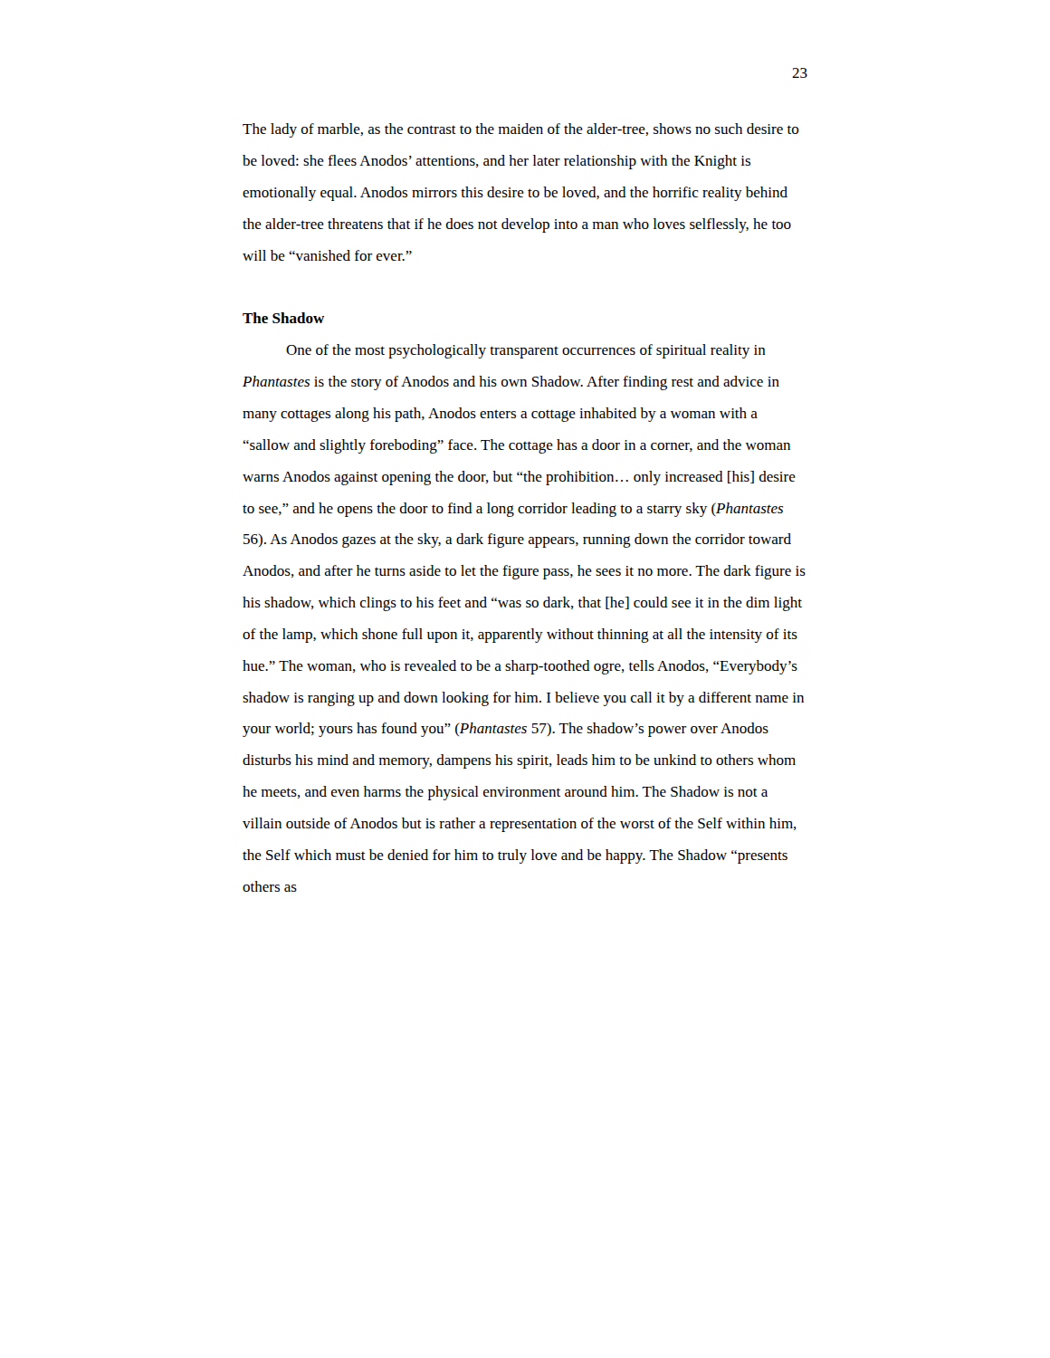23
The lady of marble, as the contrast to the maiden of the alder-tree, shows no such desire to be loved: she flees Anodos’ attentions, and her later relationship with the Knight is emotionally equal. Anodos mirrors this desire to be loved, and the horrific reality behind the alder-tree threatens that if he does not develop into a man who loves selflessly, he too will be “vanished for ever.”
The Shadow
One of the most psychologically transparent occurrences of spiritual reality in Phantastes is the story of Anodos and his own Shadow. After finding rest and advice in many cottages along his path, Anodos enters a cottage inhabited by a woman with a “sallow and slightly foreboding” face. The cottage has a door in a corner, and the woman warns Anodos against opening the door, but “the prohibition… only increased [his] desire to see,” and he opens the door to find a long corridor leading to a starry sky (Phantastes 56). As Anodos gazes at the sky, a dark figure appears, running down the corridor toward Anodos, and after he turns aside to let the figure pass, he sees it no more. The dark figure is his shadow, which clings to his feet and “was so dark, that [he] could see it in the dim light of the lamp, which shone full upon it, apparently without thinning at all the intensity of its hue.” The woman, who is revealed to be a sharp-toothed ogre, tells Anodos, “Everybody’s shadow is ranging up and down looking for him. I believe you call it by a different name in your world; yours has found you” (Phantastes 57). The shadow’s power over Anodos disturbs his mind and memory, dampens his spirit, leads him to be unkind to others whom he meets, and even harms the physical environment around him. The Shadow is not a villain outside of Anodos but is rather a representation of the worst of the Self within him, the Self which must be denied for him to truly love and be happy. The Shadow “presents others as